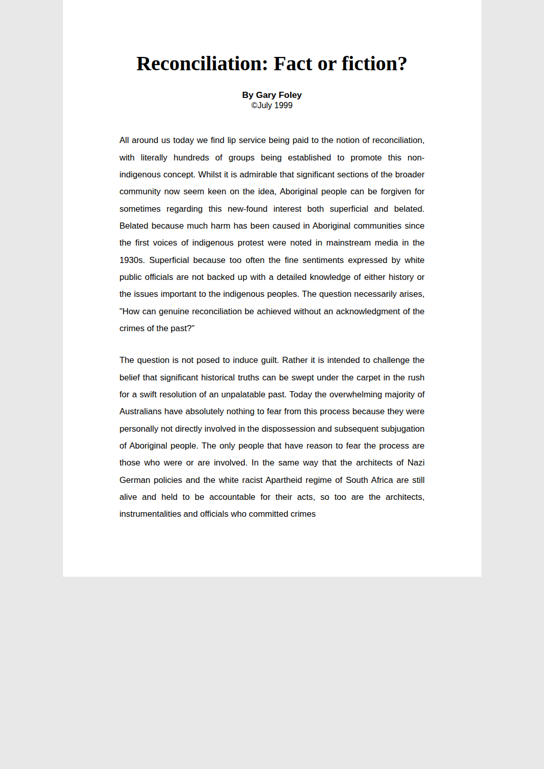Reconciliation: Fact or fiction?
By Gary Foley
©July 1999
All around us today we find lip service being paid to the notion of reconciliation, with literally hundreds of groups being established to promote this non-indigenous concept. Whilst it is admirable that significant sections of the broader community now seem keen on the idea, Aboriginal people can be forgiven for sometimes regarding this new-found interest both superficial and belated. Belated because much harm has been caused in Aboriginal communities since the first voices of indigenous protest were noted in mainstream media in the 1930s. Superficial because too often the fine sentiments expressed by white public officials are not backed up with a detailed knowledge of either history or the issues important to the indigenous peoples. The question necessarily arises, "How can genuine reconciliation be achieved without an acknowledgment of the crimes of the past?"
The question is not posed to induce guilt. Rather it is intended to challenge the belief that significant historical truths can be swept under the carpet in the rush for a swift resolution of an unpalatable past. Today the overwhelming majority of Australians have absolutely nothing to fear from this process because they were personally not directly involved in the dispossession and subsequent subjugation of Aboriginal people. The only people that have reason to fear the process are those who were or are involved. In the same way that the architects of Nazi German policies and the white racist Apartheid regime of South Africa are still alive and held to be accountable for their acts, so too are the architects, instrumentalities and officials who committed crimes